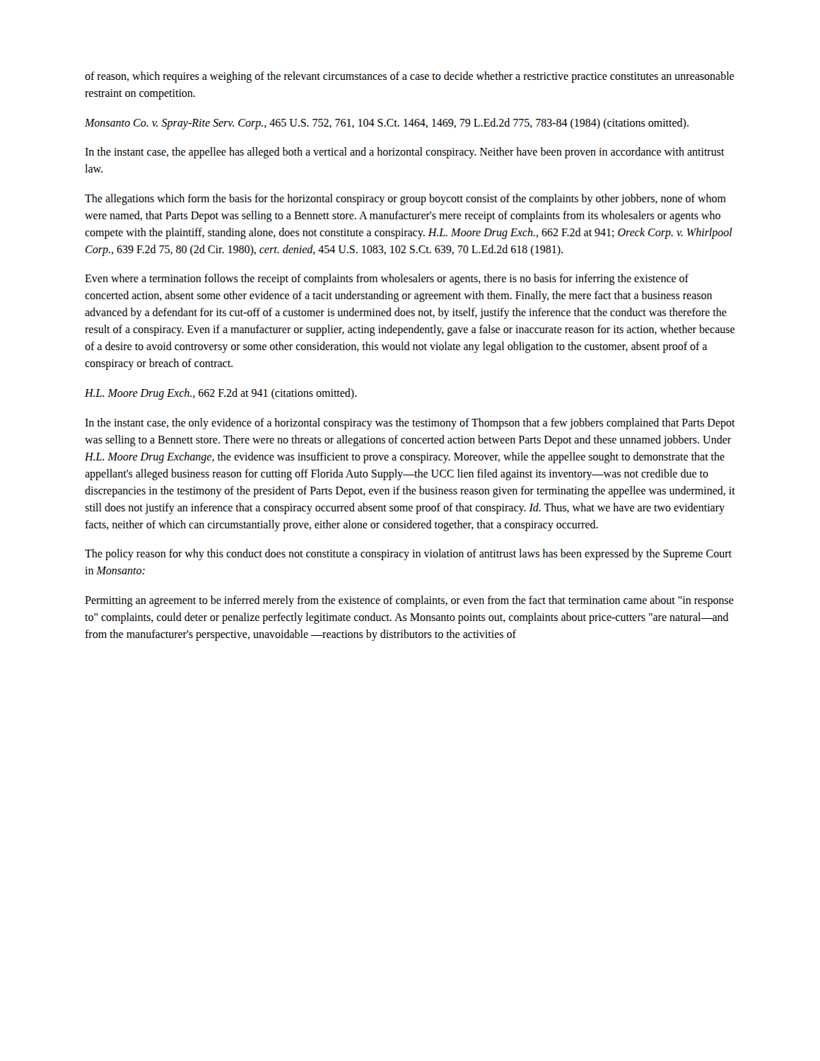of reason, which requires a weighing of the relevant circumstances of a case to decide whether a restrictive practice constitutes an unreasonable restraint on competition.
Monsanto Co. v. Spray-Rite Serv. Corp., 465 U.S. 752, 761, 104 S.Ct. 1464, 1469, 79 L.Ed.2d 775, 783-84 (1984) (citations omitted).
In the instant case, the appellee has alleged both a vertical and a horizontal conspiracy. Neither have been proven in accordance with antitrust law.
The allegations which form the basis for the horizontal conspiracy or group boycott consist of the complaints by other jobbers, none of whom were named, that Parts Depot was selling to a Bennett store. A manufacturer's mere receipt of complaints from its wholesalers or agents who compete with the plaintiff, standing alone, does not constitute a conspiracy. H.L. Moore Drug Exch., 662 F.2d at 941; Oreck Corp. v. Whirlpool Corp., 639 F.2d 75, 80 (2d Cir. 1980), cert. denied, 454 U.S. 1083, 102 S.Ct. 639, 70 L.Ed.2d 618 (1981).
Even where a termination follows the receipt of complaints from wholesalers or agents, there is no basis for inferring the existence of concerted action, absent some other evidence of a tacit understanding or agreement with them. Finally, the mere fact that a business reason advanced by a defendant for its cut-off of a customer is undermined does not, by itself, justify the inference that the conduct was therefore the result of a conspiracy. Even if a manufacturer or supplier, acting independently, gave a false or inaccurate reason for its action, whether because of a desire to avoid controversy or some other consideration, this would not violate any legal obligation to the customer, absent proof of a conspiracy or breach of contract.
H.L. Moore Drug Exch., 662 F.2d at 941 (citations omitted).
In the instant case, the only evidence of a horizontal conspiracy was the testimony of Thompson that a few jobbers complained that Parts Depot was selling to a Bennett store. There were no threats or allegations of concerted action between Parts Depot and these unnamed jobbers. Under H.L. Moore Drug Exchange, the evidence was insufficient to prove a conspiracy. Moreover, while the appellee sought to demonstrate that the appellant's alleged business reason for cutting off Florida Auto Supply—the UCC lien filed against its inventory—was not credible due to discrepancies in the testimony of the president of Parts Depot, even if the business reason given for terminating the appellee was undermined, it still does not justify an inference that a conspiracy occurred absent some proof of that conspiracy. Id. Thus, what we have are two evidentiary facts, neither of which can circumstantially prove, either alone or considered together, that a conspiracy occurred.
The policy reason for why this conduct does not constitute a conspiracy in violation of antitrust laws has been expressed by the Supreme Court in Monsanto:
Permitting an agreement to be inferred merely from the existence of complaints, or even from the fact that termination came about "in response to" complaints, could deter or penalize perfectly legitimate conduct. As Monsanto points out, complaints about price-cutters "are natural—and from the manufacturer's perspective, unavoidable —reactions by distributors to the activities of